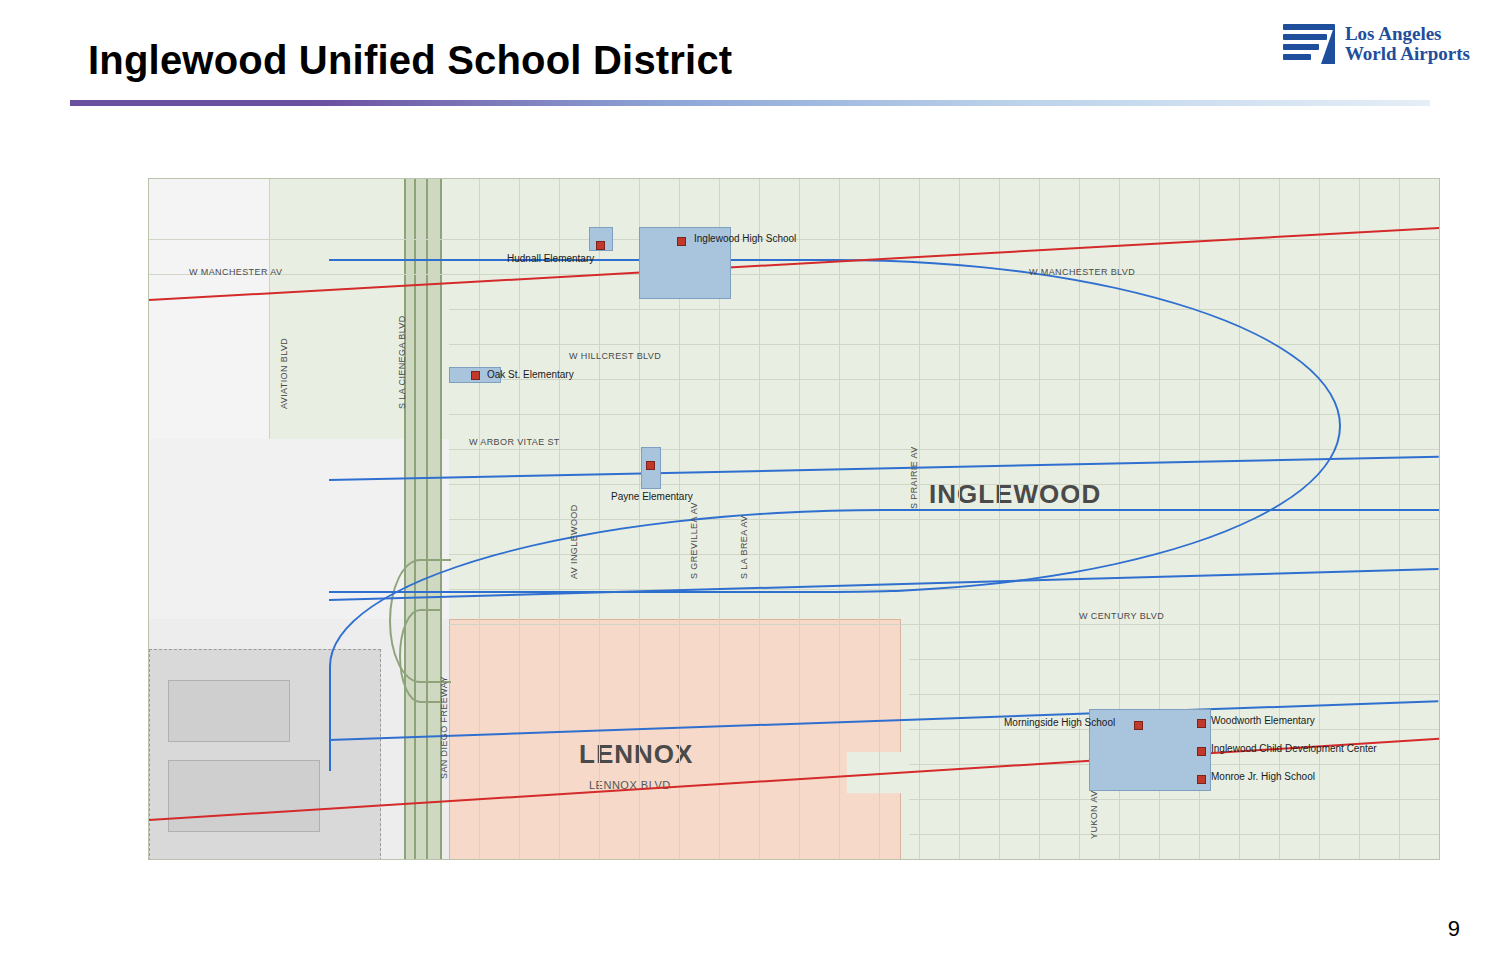Inglewood Unified School District
Los Angeles
World Airports
LENNOX
LENNOX BLVD
INGLEWOOD
W MANCHESTER AV
W MANCHESTER BLVD
W HILLCREST BLVD
W ARBOR VITAE ST
W CENTURY BLVD
AVIATION BLVD
S LA CIENEGA BLVD
AV INGLEWOOD
S GREVILLEA AV
S LA BREA AV
S PRAIRIE AV
SAN DIEGO FREEWAY
YUKON AV
Hudnall Elementary
Inglewood High School
Oak St. Elementary
Payne Elementary
Morningside High School
Woodworth Elementary
Inglewood Child Development Center
Monroe Jr. High School
9